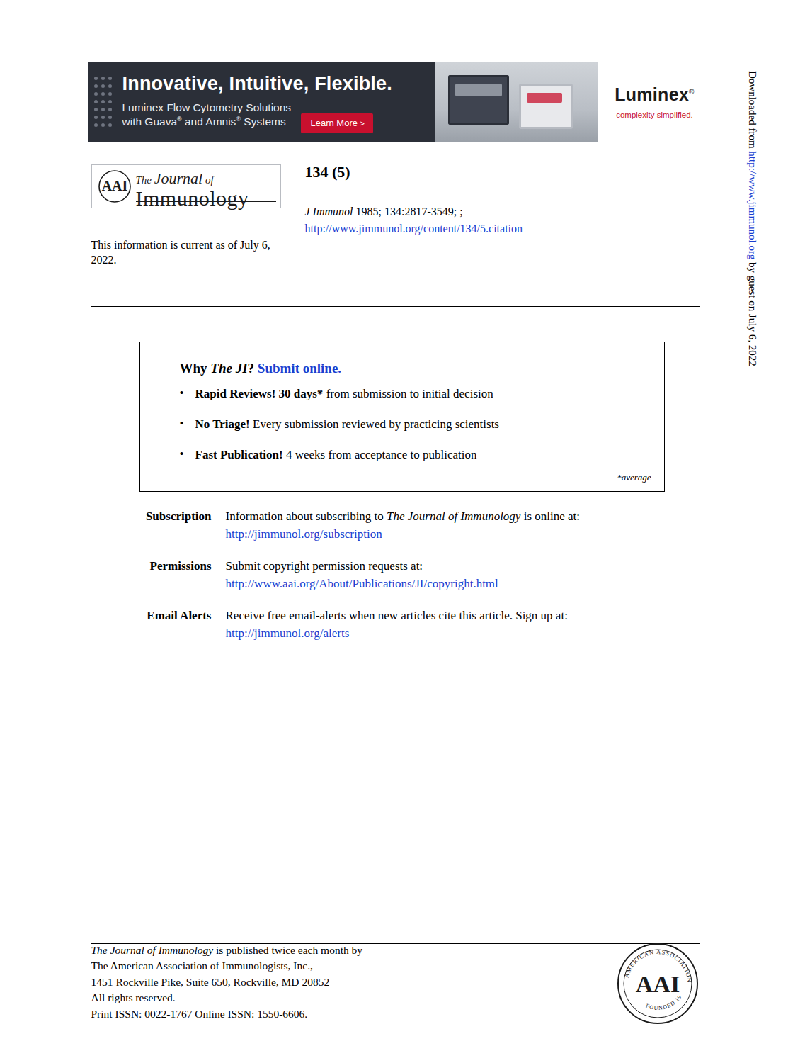Innovative, Intuitive, Flexible.
Luminex Flow Cytometry Solutions
with Guava® and Amnis® Systems
Learn More >
Luminex®
complexity simplified.
AAI
The Journal of
Immunology
134 (5)
J Immunol 1985; 134:2817-3549; ;
http://www.jimmunol.org/content/134/5.citation
This information is current as of July 6, 2022.
Why The JI? Submit online.
Rapid Reviews! 30 days* from submission to initial decision
No Triage! Every submission reviewed by practicing scientists
Fast Publication! 4 weeks from acceptance to publication
*average
Subscription
Information about subscribing to The Journal of Immunology is online at: http://jimmunol.org/subscription
Permissions
Submit copyright permission requests at: http://www.aai.org/About/Publications/JI/copyright.html
Email Alerts
Receive free email-alerts when new articles cite this article. Sign up at: http://jimmunol.org/alerts
Downloaded from http://www.jimmunol.org by guest on July 6, 2022
The Journal of Immunology is published twice each month by
The American Association of Immunologists, Inc.,
1451 Rockville Pike, Suite 650, Rockville, MD 20852
All rights reserved.
Print ISSN: 0022-1767 Online ISSN: 1550-6606.
AAI AMERICAN ASSOCIATION OF IMMUNOLOGISTS FOUNDED 1913